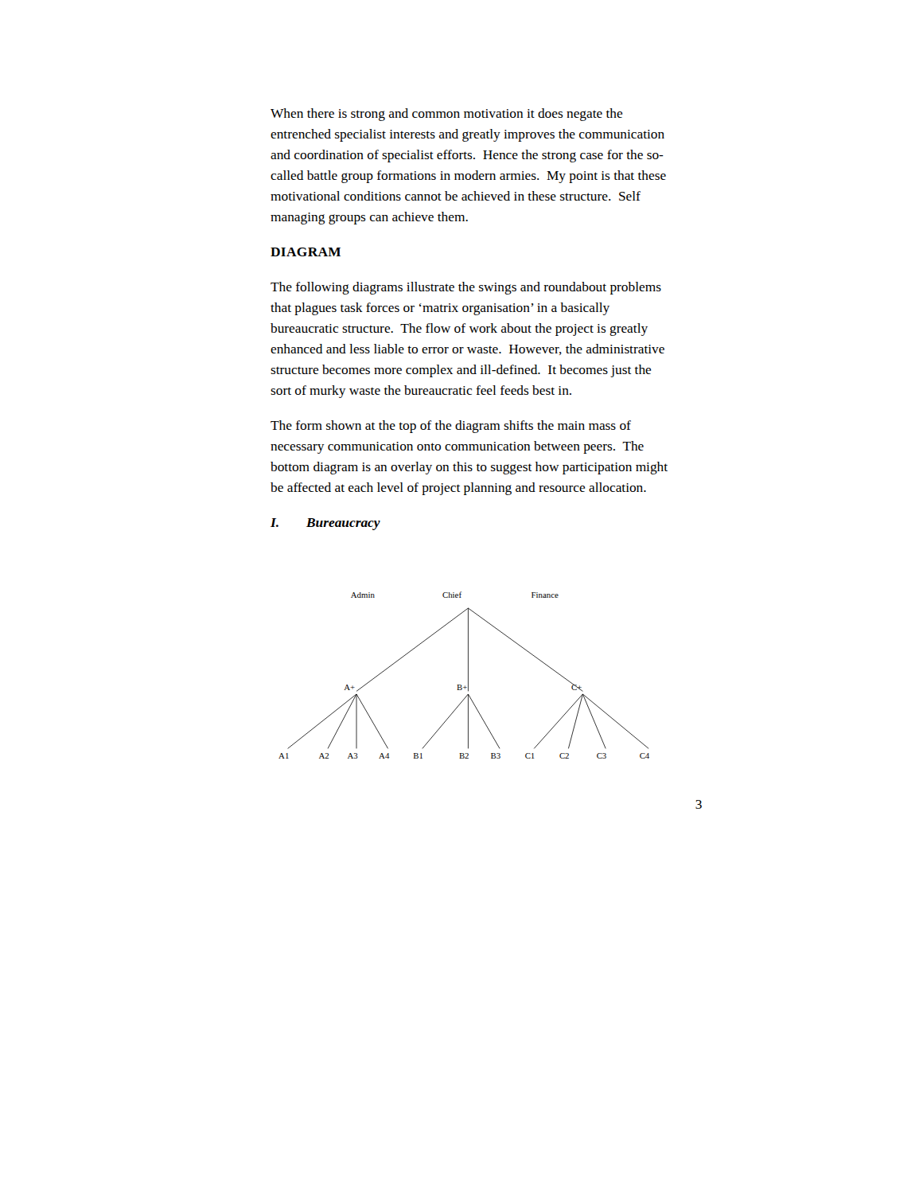When there is strong and common motivation it does negate the entrenched specialist interests and greatly improves the communication and coordination of specialist efforts. Hence the strong case for the so-called battle group formations in modern armies. My point is that these motivational conditions cannot be achieved in these structure. Self managing groups can achieve them.
DIAGRAM
The following diagrams illustrate the swings and roundabout problems that plagues task forces or ‘matrix organisation’ in a basically bureaucratic structure. The flow of work about the project is greatly enhanced and less liable to error or waste. However, the administrative structure becomes more complex and ill-defined. It becomes just the sort of murky waste the bureaucratic feel feeds best in.
The form shown at the top of the diagram shifts the main mass of necessary communication onto communication between peers. The bottom diagram is an overlay on this to suggest how participation might be affected at each level of project planning and resource allocation.
I. Bureaucracy
Admin Chief Finance A+ B+ C+ A1 A2 A3 A4 B1 B2 B3 C1 C2 C3 C4
3